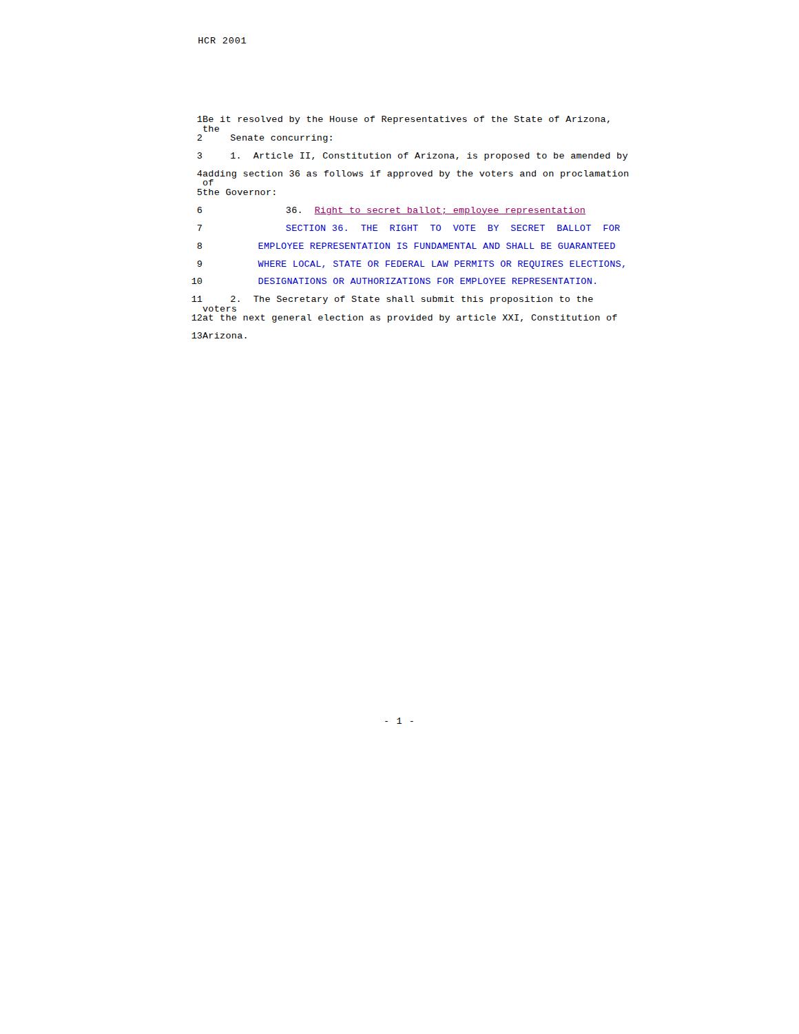HCR 2001
| 1 | Be it resolved by the House of Representatives of the State of Arizona, the |
| 2 | Senate concurring: |
| 3 | 1. Article II, Constitution of Arizona, is proposed to be amended by |
| 4 | adding section 36 as follows if approved by the voters and on proclamation of |
| 5 | the Governor: |
| 6 | 36. Right to secret ballot; employee representation |
| 7 | SECTION 36. THE RIGHT TO VOTE BY SECRET BALLOT FOR |
| 8 | EMPLOYEE REPRESENTATION IS FUNDAMENTAL AND SHALL BE GUARANTEED |
| 9 | WHERE LOCAL, STATE OR FEDERAL LAW PERMITS OR REQUIRES ELECTIONS, |
| 10 | DESIGNATIONS OR AUTHORIZATIONS FOR EMPLOYEE REPRESENTATION. |
| 11 | 2. The Secretary of State shall submit this proposition to the voters |
| 12 | at the next general election as provided by article XXI, Constitution of |
| 13 | Arizona. |
- 1 -